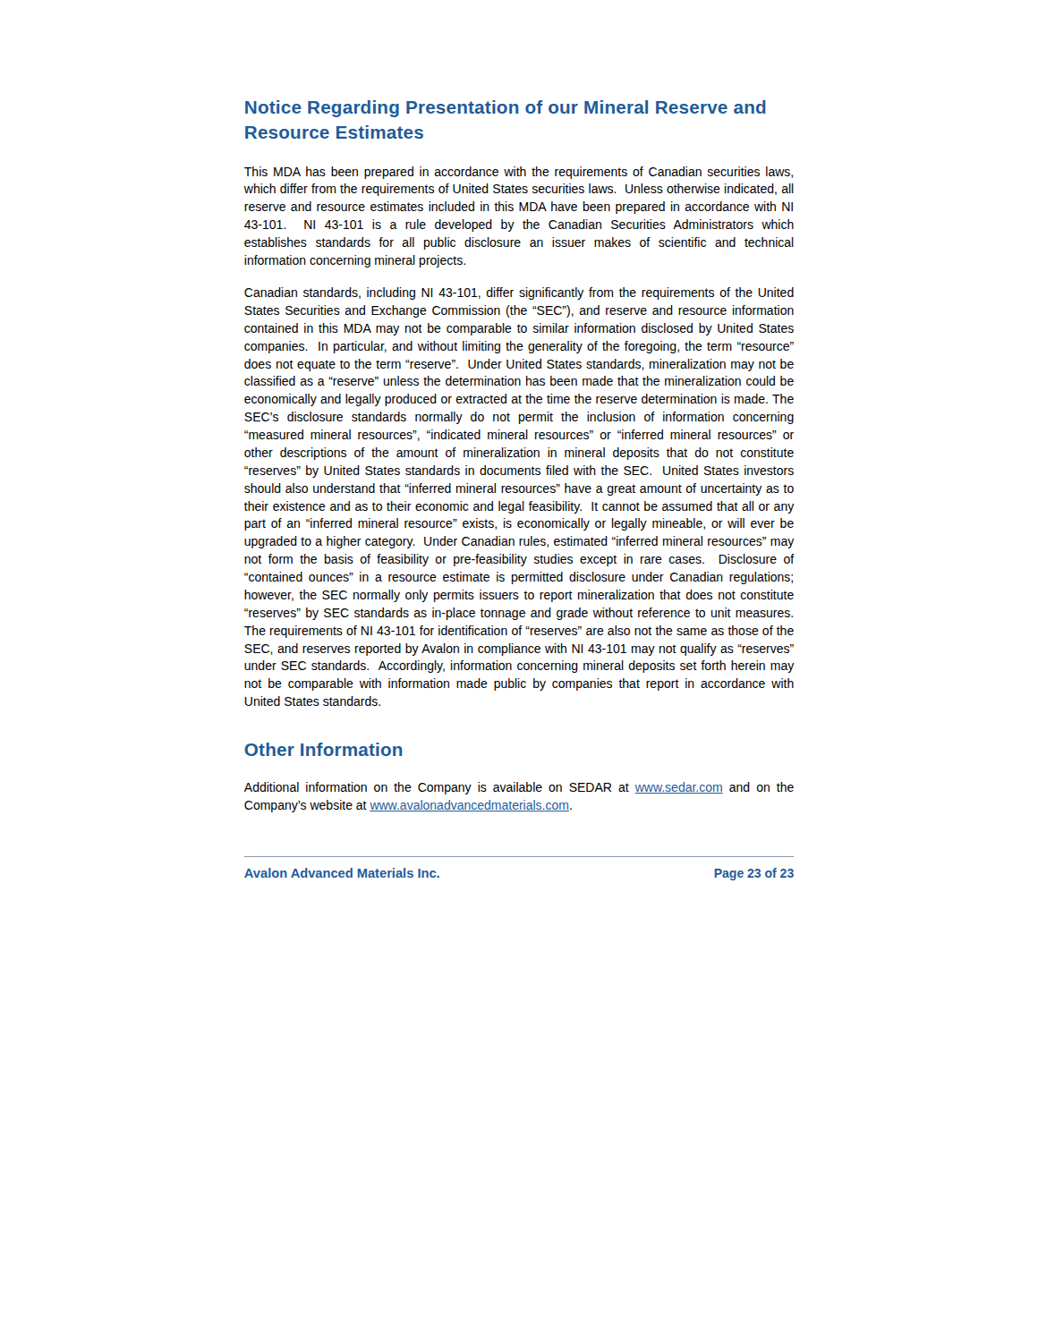Notice Regarding Presentation of our Mineral Reserve and
Resource Estimates
This MDA has been prepared in accordance with the requirements of Canadian securities laws, which differ from the requirements of United States securities laws. Unless otherwise indicated, all reserve and resource estimates included in this MDA have been prepared in accordance with NI 43-101. NI 43-101 is a rule developed by the Canadian Securities Administrators which establishes standards for all public disclosure an issuer makes of scientific and technical information concerning mineral projects.
Canadian standards, including NI 43-101, differ significantly from the requirements of the United States Securities and Exchange Commission (the “SEC”), and reserve and resource information contained in this MDA may not be comparable to similar information disclosed by United States companies. In particular, and without limiting the generality of the foregoing, the term “resource” does not equate to the term “reserve”. Under United States standards, mineralization may not be classified as a “reserve” unless the determination has been made that the mineralization could be economically and legally produced or extracted at the time the reserve determination is made. The SEC’s disclosure standards normally do not permit the inclusion of information concerning “measured mineral resources”, “indicated mineral resources” or “inferred mineral resources” or other descriptions of the amount of mineralization in mineral deposits that do not constitute “reserves” by United States standards in documents filed with the SEC. United States investors should also understand that “inferred mineral resources” have a great amount of uncertainty as to their existence and as to their economic and legal feasibility. It cannot be assumed that all or any part of an “inferred mineral resource” exists, is economically or legally mineable, or will ever be upgraded to a higher category. Under Canadian rules, estimated “inferred mineral resources” may not form the basis of feasibility or pre-feasibility studies except in rare cases. Disclosure of “contained ounces” in a resource estimate is permitted disclosure under Canadian regulations; however, the SEC normally only permits issuers to report mineralization that does not constitute “reserves” by SEC standards as in-place tonnage and grade without reference to unit measures. The requirements of NI 43-101 for identification of “reserves” are also not the same as those of the SEC, and reserves reported by Avalon in compliance with NI 43-101 may not qualify as “reserves” under SEC standards. Accordingly, information concerning mineral deposits set forth herein may not be comparable with information made public by companies that report in accordance with United States standards.
Other Information
Additional information on the Company is available on SEDAR at www.sedar.com and on the Company’s website at www.avalonadvancedmaterials.com.
Avalon Advanced Materials Inc.
Page 23 of 23